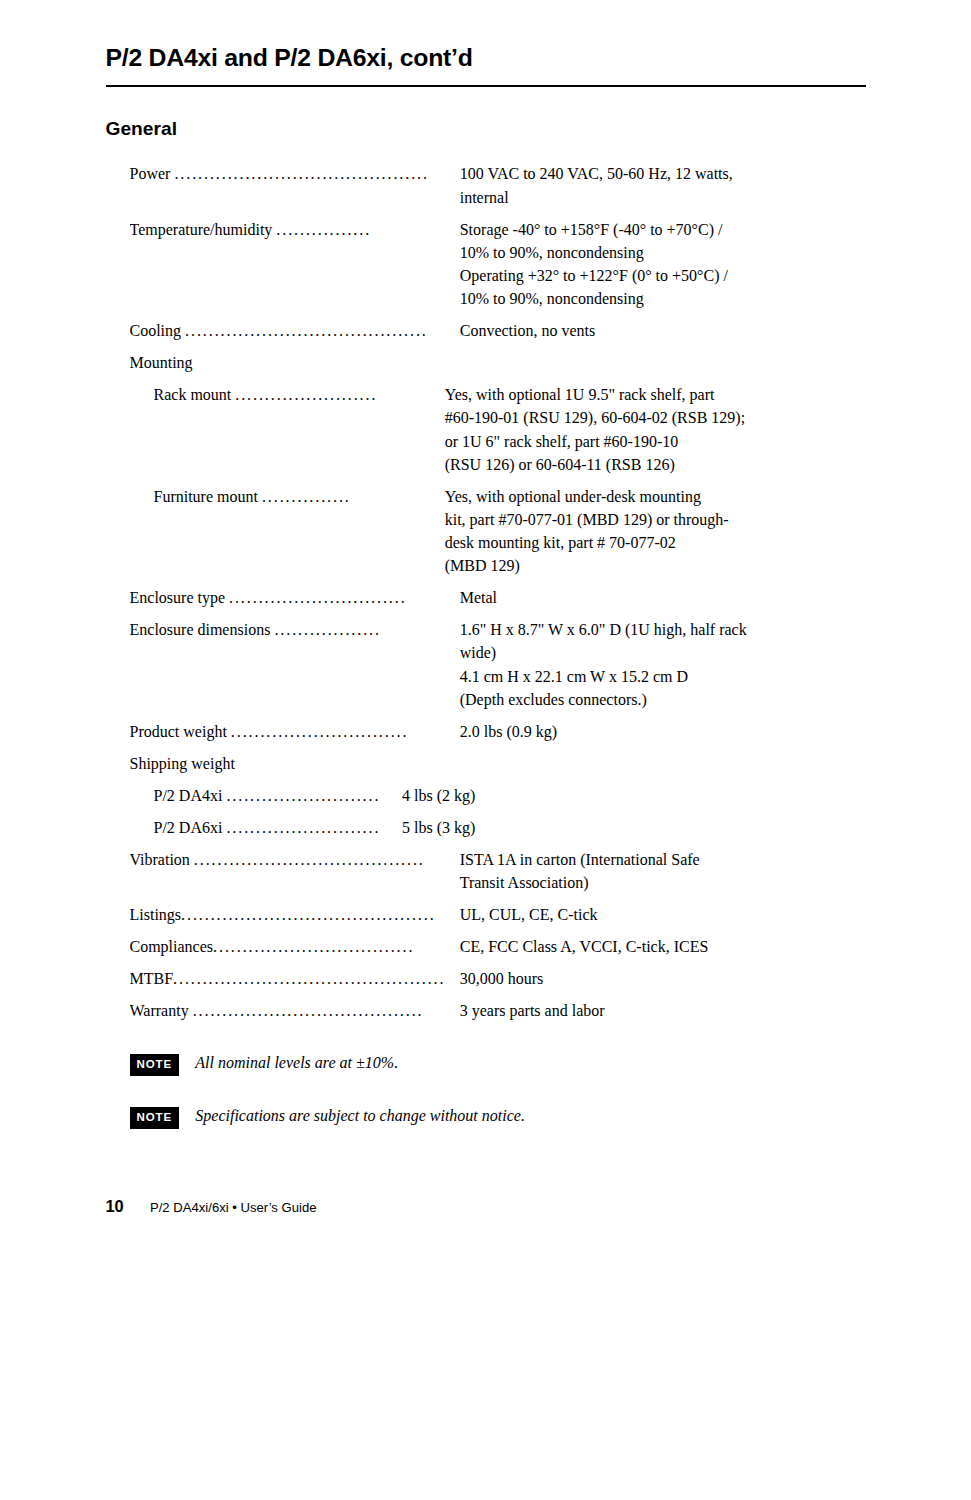P/2 DA4xi and P/2 DA6xi, cont’d
General
Power ...........................................
100 VAC to 240 VAC, 50-60 Hz, 12 watts,
internal
Temperature/humidity ................
Storage -40° to +158°F (-40° to +70°C) /
10% to 90%, noncondensing
Operating +32° to +122°F (0° to +50°C) /
10% to 90%, noncondensing
Cooling .........................................
Convection, no vents
Mounting
Rack mount ........................
Yes, with optional 1U 9.5" rack shelf, part
#60-190-01 (RSU 129), 60-604-02 (RSB 129);
or 1U 6" rack shelf, part #60-190-10
(RSU 126) or 60-604-11 (RSB 126)
Furniture mount ...............
Yes, with optional under-desk mounting
kit, part #70-077-01 (MBD 129) or through-
desk mounting kit, part # 70-077-02
(MBD 129)
Enclosure type ..............................
Metal
Enclosure dimensions ..................
1.6" H x 8.7" W x 6.0" D (1U high, half rack
wide)
4.1 cm H x 22.1 cm W x 15.2 cm D
(Depth excludes connectors.)
Product weight ..............................
2.0 lbs (0.9 kg)
Shipping weight
P/2 DA4xi ..........................
4 lbs (2 kg)
P/2 DA6xi ..........................
5 lbs (3 kg)
Vibration .......................................
ISTA 1A in carton (International Safe
Transit Association)
Listings...........................................
UL, CUL, CE, C-tick
Compliances..................................
CE, FCC Class A, VCCI, C-tick, ICES
MTBF..............................................
30,000 hours
Warranty .......................................
3 years parts and labor
NOTE All nominal levels are at ±10%.
NOTE Specifications are subject to change without notice.
10 P/2 DA4xi/6xi • User’s Guide